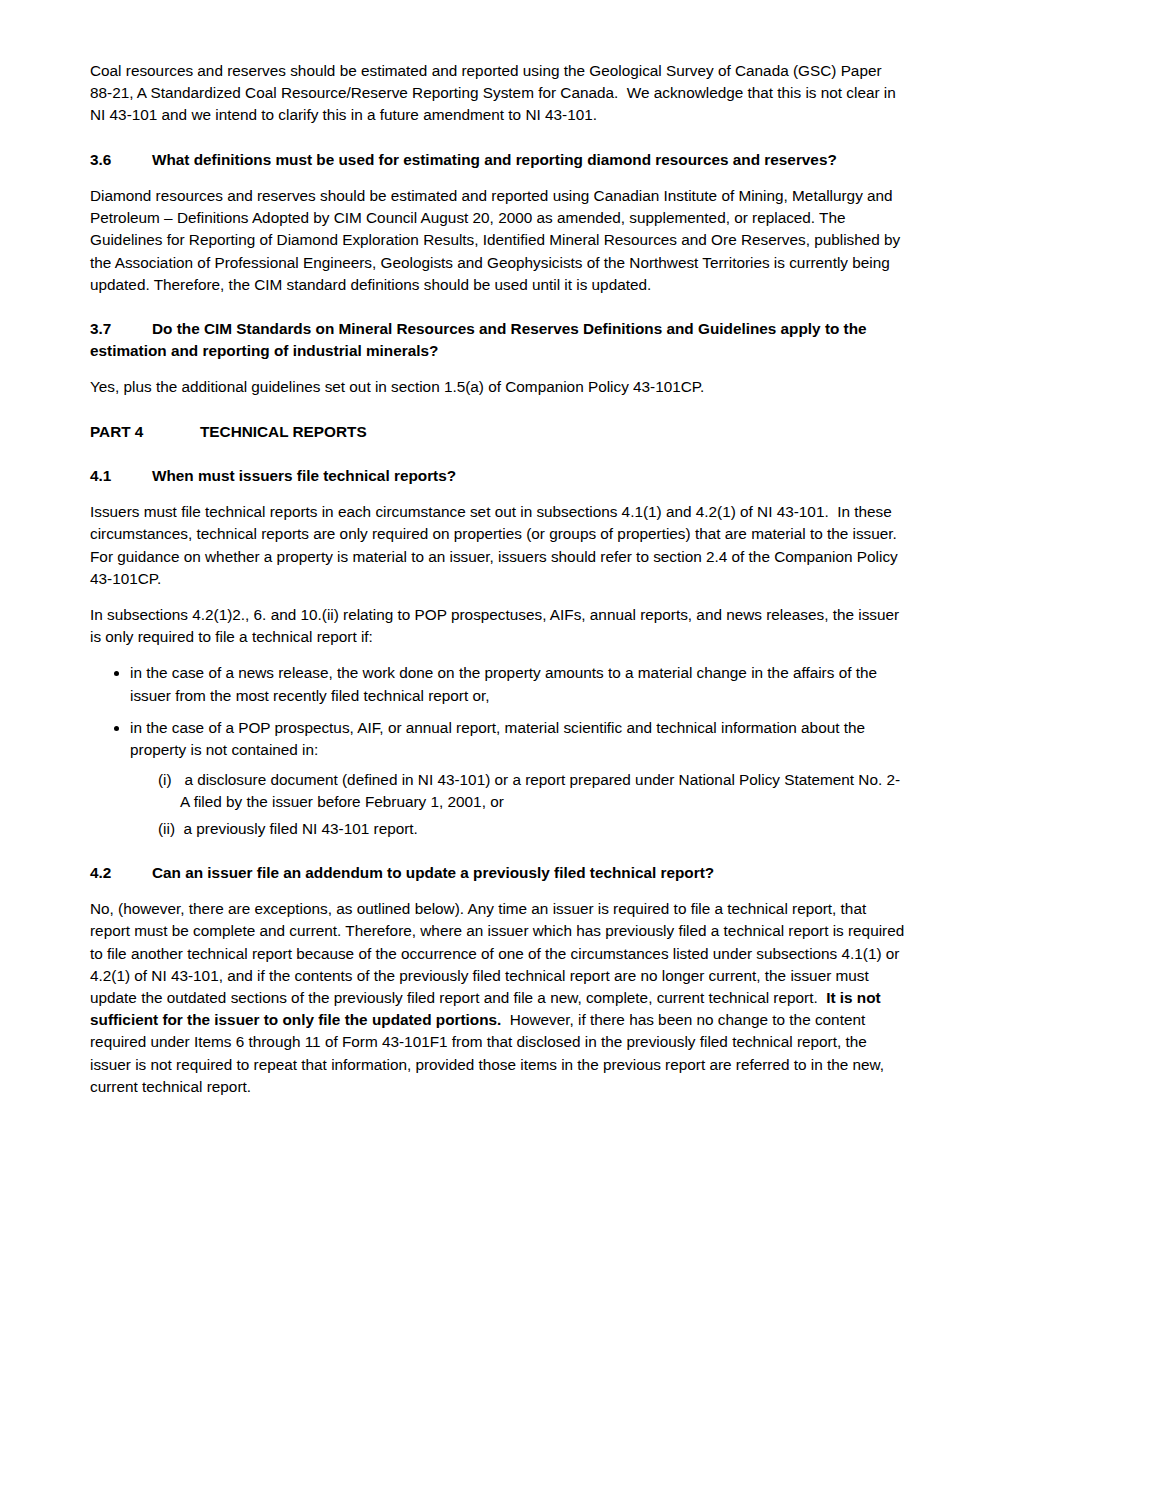Coal resources and reserves should be estimated and reported using the Geological Survey of Canada (GSC) Paper 88-21, A Standardized Coal Resource/Reserve Reporting System for Canada. We acknowledge that this is not clear in NI 43-101 and we intend to clarify this in a future amendment to NI 43-101.
3.6 What definitions must be used for estimating and reporting diamond resources and reserves?
Diamond resources and reserves should be estimated and reported using Canadian Institute of Mining, Metallurgy and Petroleum – Definitions Adopted by CIM Council August 20, 2000 as amended, supplemented, or replaced. The Guidelines for Reporting of Diamond Exploration Results, Identified Mineral Resources and Ore Reserves, published by the Association of Professional Engineers, Geologists and Geophysicists of the Northwest Territories is currently being updated. Therefore, the CIM standard definitions should be used until it is updated.
3.7 Do the CIM Standards on Mineral Resources and Reserves Definitions and Guidelines apply to the estimation and reporting of industrial minerals?
Yes, plus the additional guidelines set out in section 1.5(a) of Companion Policy 43-101CP.
PART 4 TECHNICAL REPORTS
4.1 When must issuers file technical reports?
Issuers must file technical reports in each circumstance set out in subsections 4.1(1) and 4.2(1) of NI 43-101. In these circumstances, technical reports are only required on properties (or groups of properties) that are material to the issuer. For guidance on whether a property is material to an issuer, issuers should refer to section 2.4 of the Companion Policy 43-101CP.
In subsections 4.2(1)2., 6. and 10.(ii) relating to POP prospectuses, AIFs, annual reports, and news releases, the issuer is only required to file a technical report if:
in the case of a news release, the work done on the property amounts to a material change in the affairs of the issuer from the most recently filed technical report or,
in the case of a POP prospectus, AIF, or annual report, material scientific and technical information about the property is not contained in:
(i) a disclosure document (defined in NI 43-101) or a report prepared under National Policy Statement No. 2-A filed by the issuer before February 1, 2001, or
(ii) a previously filed NI 43-101 report.
4.2 Can an issuer file an addendum to update a previously filed technical report?
No, (however, there are exceptions, as outlined below). Any time an issuer is required to file a technical report, that report must be complete and current. Therefore, where an issuer which has previously filed a technical report is required to file another technical report because of the occurrence of one of the circumstances listed under subsections 4.1(1) or 4.2(1) of NI 43-101, and if the contents of the previously filed technical report are no longer current, the issuer must update the outdated sections of the previously filed report and file a new, complete, current technical report. It is not sufficient for the issuer to only file the updated portions. However, if there has been no change to the content required under Items 6 through 11 of Form 43-101F1 from that disclosed in the previously filed technical report, the issuer is not required to repeat that information, provided those items in the previous report are referred to in the new, current technical report.